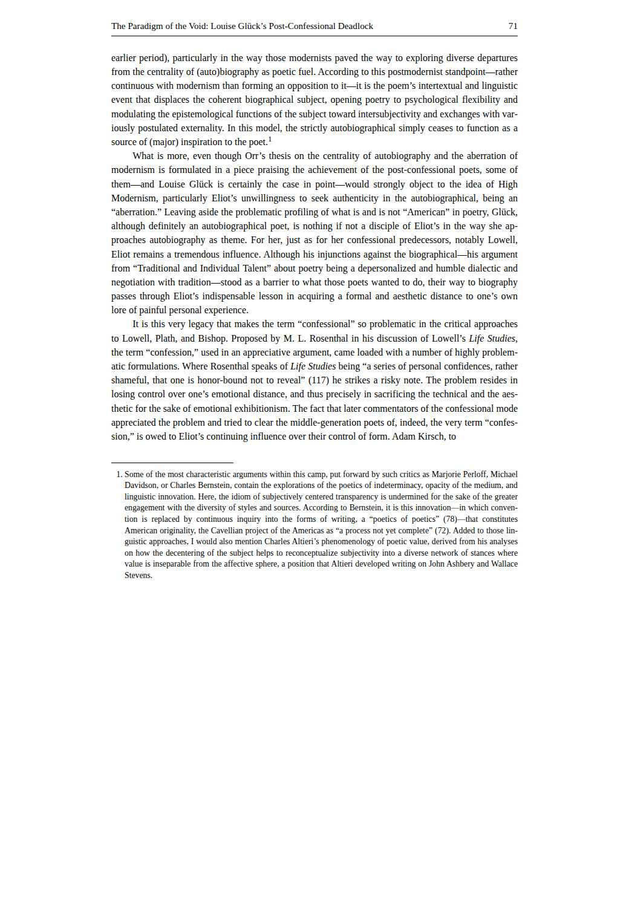The Paradigm of the Void: Louise Glück’s Post-Confessional Deadlock 71
earlier period), particularly in the way those modernists paved the way to exploring diverse departures from the centrality of (auto)biography as poetic fuel. According to this postmodernist standpoint—rather continuous with modernism than forming an opposition to it—it is the poem’s intertextual and linguistic event that displaces the coherent biographical subject, opening poetry to psychological flexibility and modulating the epistemological functions of the subject toward intersubjectivity and exchanges with variously postulated externality. In this model, the strictly autobiographical simply ceases to function as a source of (major) inspiration to the poet.1
What is more, even though Orr’s thesis on the centrality of autobiography and the aberration of modernism is formulated in a piece praising the achievement of the post-confessional poets, some of them—and Louise Glück is certainly the case in point—would strongly object to the idea of High Modernism, particularly Eliot’s unwillingness to seek authenticity in the autobiographical, being an “aberration.” Leaving aside the problematic profiling of what is and is not “American” in poetry, Glück, although definitely an autobiographical poet, is nothing if not a disciple of Eliot’s in the way she approaches autobiography as theme. For her, just as for her confessional predecessors, notably Lowell, Eliot remains a tremendous influence. Although his injunctions against the biographical—his argument from “Traditional and Individual Talent” about poetry being a depersonalized and humble dialectic and negotiation with tradition—stood as a barrier to what those poets wanted to do, their way to biography passes through Eliot’s indispensable lesson in acquiring a formal and aesthetic distance to one’s own lore of painful personal experience.
It is this very legacy that makes the term “confessional” so problematic in the critical approaches to Lowell, Plath, and Bishop. Proposed by M. L. Rosenthal in his discussion of Lowell’s Life Studies, the term “confession,” used in an appreciative argument, came loaded with a number of highly problematic formulations. Where Rosenthal speaks of Life Studies being “a series of personal confidences, rather shameful, that one is honor-bound not to reveal” (117) he strikes a risky note. The problem resides in losing control over one’s emotional distance, and thus precisely in sacrificing the technical and the aesthetic for the sake of emotional exhibitionism. The fact that later commentators of the confessional mode appreciated the problem and tried to clear the middle-generation poets of, indeed, the very term “confession,” is owed to Eliot’s continuing influence over their control of form. Adam Kirsch, to
Some of the most characteristic arguments within this camp, put forward by such critics as Marjorie Perloff, Michael Davidson, or Charles Bernstein, contain the explorations of the poetics of indeterminacy, opacity of the medium, and linguistic innovation. Here, the idiom of subjectively centered transparency is undermined for the sake of the greater engagement with the diversity of styles and sources. According to Bernstein, it is this innovation—in which convention is replaced by continuous inquiry into the forms of writing, a “poetics of poetics” (78)—that constitutes American originality, the Cavellian project of the Americas as “a process not yet complete” (72). Added to those linguistic approaches, I would also mention Charles Altieri’s phenomenology of poetic value, derived from his analyses on how the decentering of the subject helps to reconceptualize subjectivity into a diverse network of stances where value is inseparable from the affective sphere, a position that Altieri developed writing on John Ashbery and Wallace Stevens.